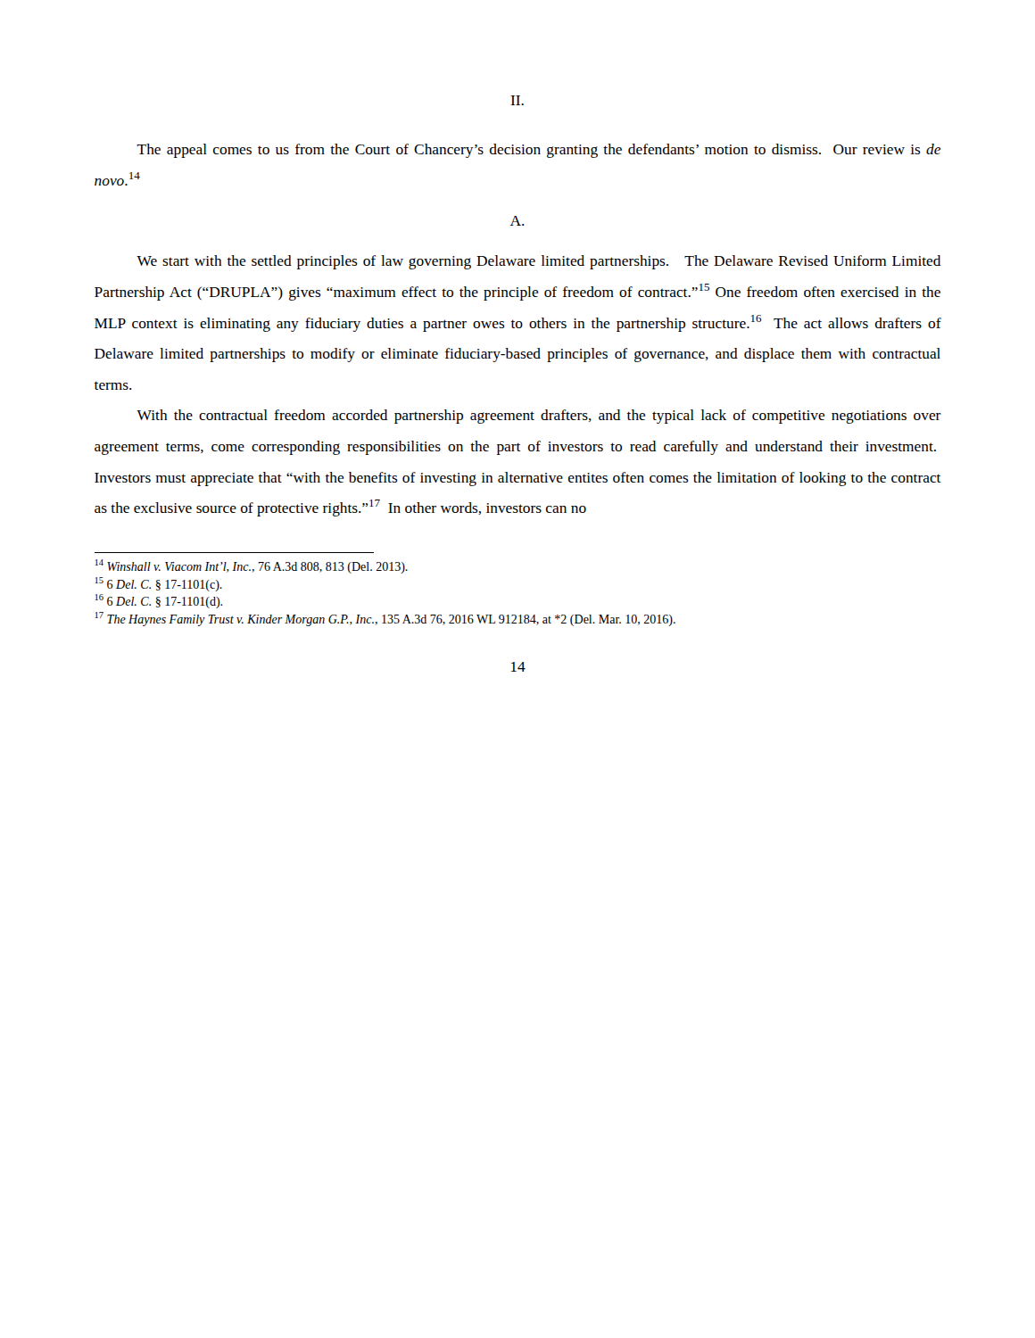II.
The appeal comes to us from the Court of Chancery’s decision granting the defendants’ motion to dismiss. Our review is de novo.14
A.
We start with the settled principles of law governing Delaware limited partnerships. The Delaware Revised Uniform Limited Partnership Act (“DRUPLA”) gives “maximum effect to the principle of freedom of contract.”15 One freedom often exercised in the MLP context is eliminating any fiduciary duties a partner owes to others in the partnership structure.16 The act allows drafters of Delaware limited partnerships to modify or eliminate fiduciary-based principles of governance, and displace them with contractual terms.
With the contractual freedom accorded partnership agreement drafters, and the typical lack of competitive negotiations over agreement terms, come corresponding responsibilities on the part of investors to read carefully and understand their investment. Investors must appreciate that “with the benefits of investing in alternative entites often comes the limitation of looking to the contract as the exclusive source of protective rights.”17 In other words, investors can no
14 Winshall v. Viacom Int’l, Inc., 76 A.3d 808, 813 (Del. 2013).
15 6 Del. C. § 17-1101(c).
16 6 Del. C. § 17-1101(d).
17 The Haynes Family Trust v. Kinder Morgan G.P., Inc., 135 A.3d 76, 2016 WL 912184, at *2 (Del. Mar. 10, 2016).
14